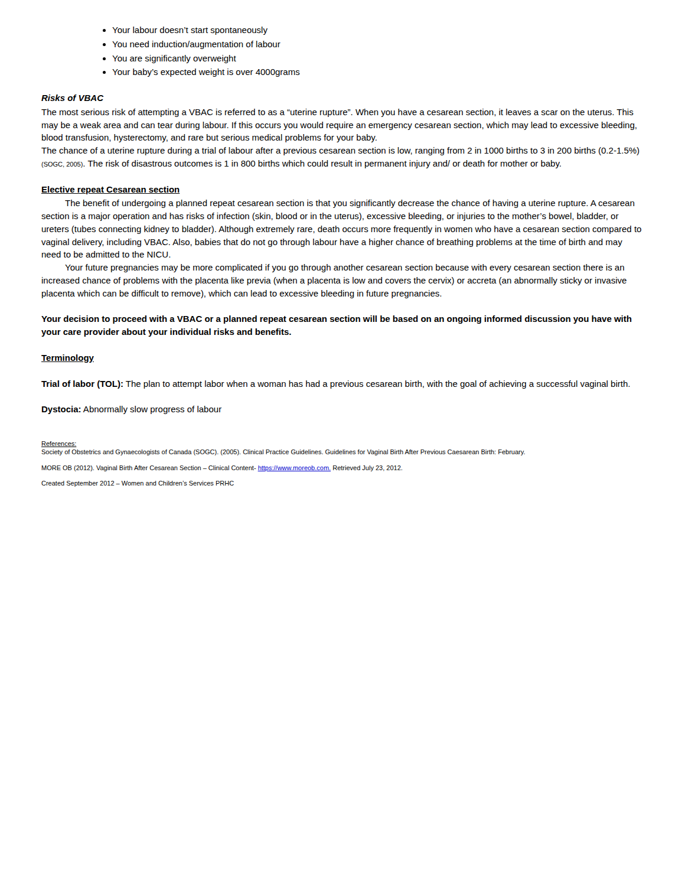Your labour doesn’t start spontaneously
You need induction/augmentation of labour
You are significantly overweight
Your baby’s expected weight is over 4000grams
Risks of VBAC
The most serious risk of attempting a VBAC is referred to as a “uterine rupture”. When you have a cesarean section, it leaves a scar on the uterus. This may be a weak area and can tear during labour. If this occurs you would require an emergency cesarean section, which may lead to excessive bleeding, blood transfusion, hysterectomy, and rare but serious medical problems for your baby.
The chance of a uterine rupture during a trial of labour after a previous cesarean section is low, ranging from 2 in 1000 births to 3 in 200 births (0.2-1.5%)(SOGC, 2005). The risk of disastrous outcomes is 1 in 800 births which could result in permanent injury and/ or death for mother or baby.
Elective repeat Cesarean section
The benefit of undergoing a planned repeat cesarean section is that you significantly decrease the chance of having a uterine rupture. A cesarean section is a major operation and has risks of infection (skin, blood or in the uterus), excessive bleeding, or injuries to the mother’s bowel, bladder, or ureters (tubes connecting kidney to bladder). Although extremely rare, death occurs more frequently in women who have a cesarean section compared to vaginal delivery, including VBAC. Also, babies that do not go through labour have a higher chance of breathing problems at the time of birth and may need to be admitted to the NICU.
Your future pregnancies may be more complicated if you go through another cesarean section because with every cesarean section there is an increased chance of problems with the placenta like previa (when a placenta is low and covers the cervix) or accreta (an abnormally sticky or invasive placenta which can be difficult to remove), which can lead to excessive bleeding in future pregnancies.
Your decision to proceed with a VBAC or a planned repeat cesarean section will be based on an ongoing informed discussion you have with your care provider about your individual risks and benefits.
Terminology
Trial of labor (TOL): The plan to attempt labor when a woman has had a previous cesarean birth, with the goal of achieving a successful vaginal birth.
Dystocia: Abnormally slow progress of labour
References:
Society of Obstetrics and Gynaecologists of Canada (SOGC). (2005). Clinical Practice Guidelines. Guidelines for Vaginal Birth After Previous Caesarean Birth: February.
MORE OB (2012). Vaginal Birth After Cesarean Section – Clinical Content- https://www.moreob.com. Retrieved July 23, 2012.
Created September 2012 – Women and Children’s Services PRHC